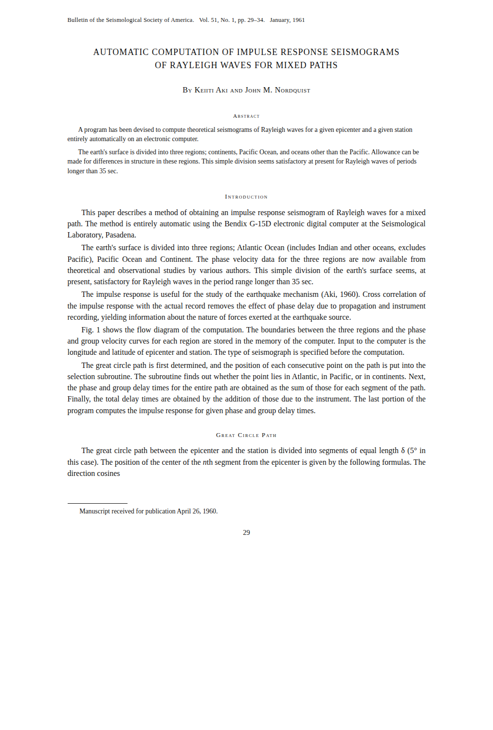Bulletin of the Seismological Society of America. Vol. 51, No. 1, pp. 29–34. January, 1961
AUTOMATIC COMPUTATION OF IMPULSE RESPONSE SEISMOGRAMS
OF RAYLEIGH WAVES FOR MIXED PATHS
By Keiiti Aki and John M. Nordquist
Abstract
A program has been devised to compute theoretical seismograms of Rayleigh waves for a given epicenter and a given station entirely automatically on an electronic computer.
The earth's surface is divided into three regions; continents, Pacific Ocean, and oceans other than the Pacific. Allowance can be made for differences in structure in these regions. This simple division seems satisfactory at present for Rayleigh waves of periods longer than 35 sec.
Introduction
This paper describes a method of obtaining an impulse response seismogram of Rayleigh waves for a mixed path. The method is entirely automatic using the Bendix G-15D electronic digital computer at the Seismological Laboratory, Pasadena.
The earth's surface is divided into three regions; Atlantic Ocean (includes Indian and other oceans, excludes Pacific), Pacific Ocean and Continent. The phase velocity data for the three regions are now available from theoretical and observational studies by various authors. This simple division of the earth's surface seems, at present, satisfactory for Rayleigh waves in the period range longer than 35 sec.
The impulse response is useful for the study of the earthquake mechanism (Aki, 1960). Cross correlation of the impulse response with the actual record removes the effect of phase delay due to propagation and instrument recording, yielding information about the nature of forces exerted at the earthquake source.
Fig. 1 shows the flow diagram of the computation. The boundaries between the three regions and the phase and group velocity curves for each region are stored in the memory of the computer. Input to the computer is the longitude and latitude of epicenter and station. The type of seismograph is specified before the computation.
The great circle path is first determined, and the position of each consecutive point on the path is put into the selection subroutine. The subroutine finds out whether the point lies in Atlantic, in Pacific, or in continents. Next, the phase and group delay times for the entire path are obtained as the sum of those for each segment of the path. Finally, the total delay times are obtained by the addition of those due to the instrument. The last portion of the program computes the impulse response for given phase and group delay times.
Great Circle Path
The great circle path between the epicenter and the station is divided into segments of equal length δ (5° in this case). The position of the center of the nth segment from the epicenter is given by the following formulas. The direction cosines
Manuscript received for publication April 26, 1960.
29